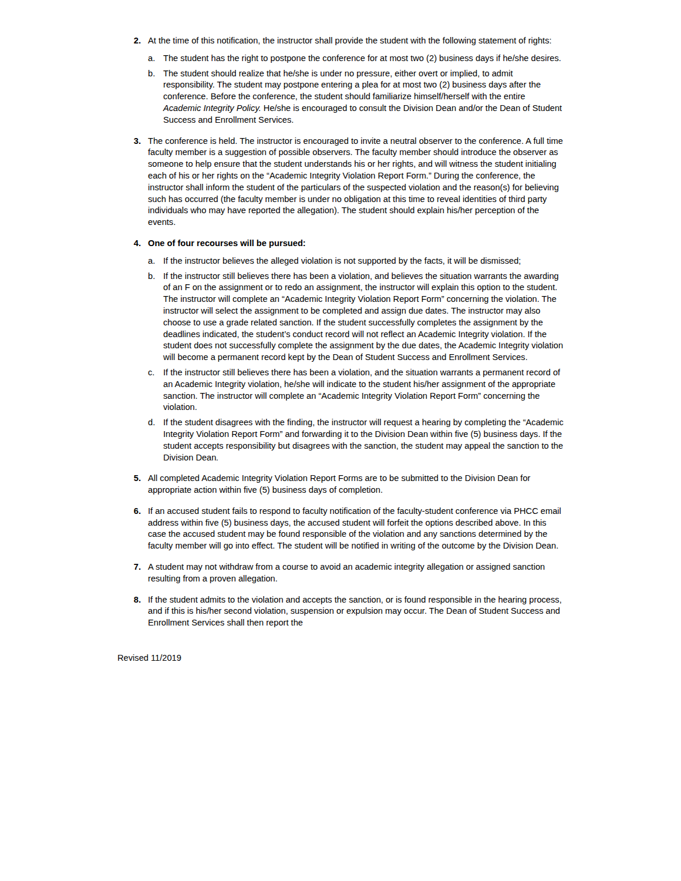2.
At the time of this notification, the instructor shall provide the student with the following statement of rights:
a. The student has the right to postpone the conference for at most two (2) business days if he/she desires.
b. The student should realize that he/she is under no pressure, either overt or implied, to admit responsibility. The student may postpone entering a plea for at most two (2) business days after the conference. Before the conference, the student should familiarize himself/herself with the entire Academic Integrity Policy. He/she is encouraged to consult the Division Dean and/or the Dean of Student Success and Enrollment Services.
3.
The conference is held. The instructor is encouraged to invite a neutral observer to the conference. A full time faculty member is a suggestion of possible observers. The faculty member should introduce the observer as someone to help ensure that the student understands his or her rights, and will witness the student initialing each of his or her rights on the “Academic Integrity Violation Report Form.” During the conference, the instructor shall inform the student of the particulars of the suspected violation and the reason(s) for believing such has occurred (the faculty member is under no obligation at this time to reveal identities of third party individuals who may have reported the allegation). The student should explain his/her perception of the events.
4.
One of four recourses will be pursued:
a. If the instructor believes the alleged violation is not supported by the facts, it will be dismissed;
b. If the instructor still believes there has been a violation, and believes the situation warrants the awarding of an F on the assignment or to redo an assignment, the instructor will explain this option to the student. The instructor will complete an “Academic Integrity Violation Report Form” concerning the violation. The instructor will select the assignment to be completed and assign due dates. The instructor may also choose to use a grade related sanction. If the student successfully completes the assignment by the deadlines indicated, the student’s conduct record will not reflect an Academic Integrity violation. If the student does not successfully complete the assignment by the due dates, the Academic Integrity violation will become a permanent record kept by the Dean of Student Success and Enrollment Services.
c. If the instructor still believes there has been a violation, and the situation warrants a permanent record of an Academic Integrity violation, he/she will indicate to the student his/her assignment of the appropriate sanction. The instructor will complete an “Academic Integrity Violation Report Form” concerning the violation.
d. If the student disagrees with the finding, the instructor will request a hearing by completing the “Academic Integrity Violation Report Form” and forwarding it to the Division Dean within five (5) business days. If the student accepts responsibility but disagrees with the sanction, the student may appeal the sanction to the Division Dean.
5.
All completed Academic Integrity Violation Report Forms are to be submitted to the Division Dean for appropriate action within five (5) business days of completion.
6.
If an accused student fails to respond to faculty notification of the faculty-student conference via PHCC email address within five (5) business days, the accused student will forfeit the options described above. In this case the accused student may be found responsible of the violation and any sanctions determined by the faculty member will go into effect. The student will be notified in writing of the outcome by the Division Dean.
7.
A student may not withdraw from a course to avoid an academic integrity allegation or assigned sanction resulting from a proven allegation.
8.
If the student admits to the violation and accepts the sanction, or is found responsible in the hearing process, and if this is his/her second violation, suspension or expulsion may occur. The Dean of Student Success and Enrollment Services shall then report the
Revised 11/2019